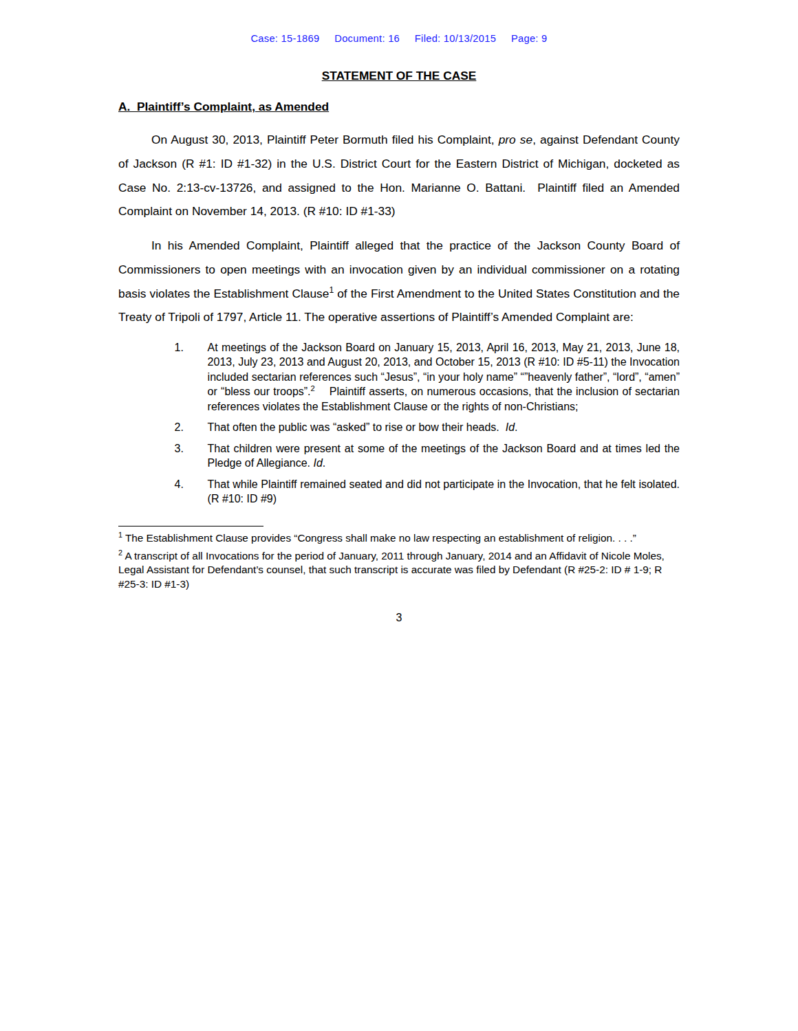Case: 15-1869 Document: 16 Filed: 10/13/2015 Page: 9
STATEMENT OF THE CASE
A. Plaintiff’s Complaint, as Amended
On August 30, 2013, Plaintiff Peter Bormuth filed his Complaint, pro se, against Defendant County of Jackson (R #1: ID #1-32) in the U.S. District Court for the Eastern District of Michigan, docketed as Case No. 2:13-cv-13726, and assigned to the Hon. Marianne O. Battani. Plaintiff filed an Amended Complaint on November 14, 2013. (R #10: ID #1-33)
In his Amended Complaint, Plaintiff alleged that the practice of the Jackson County Board of Commissioners to open meetings with an invocation given by an individual commissioner on a rotating basis violates the Establishment Clause1 of the First Amendment to the United States Constitution and the Treaty of Tripoli of 1797, Article 11. The operative assertions of Plaintiff’s Amended Complaint are:
At meetings of the Jackson Board on January 15, 2013, April 16, 2013, May 21, 2013, June 18, 2013, July 23, 2013 and August 20, 2013, and October 15, 2013 (R #10: ID #5-11) the Invocation included sectarian references such “Jesus”, “in your holy name” “”heavenly father”, “lord”, “amen” or “bless our troops”.2 Plaintiff asserts, on numerous occasions, that the inclusion of sectarian references violates the Establishment Clause or the rights of non-Christians;
That often the public was “asked” to rise or bow their heads. Id.
That children were present at some of the meetings of the Jackson Board and at times led the Pledge of Allegiance. Id.
That while Plaintiff remained seated and did not participate in the Invocation, that he felt isolated. (R #10: ID #9)
1 The Establishment Clause provides “Congress shall make no law respecting an establishment of religion. . . .”
2 A transcript of all Invocations for the period of January, 2011 through January, 2014 and an Affidavit of Nicole Moles, Legal Assistant for Defendant’s counsel, that such transcript is accurate was filed by Defendant (R #25-2: ID # 1-9; R #25-3: ID #1-3)
3